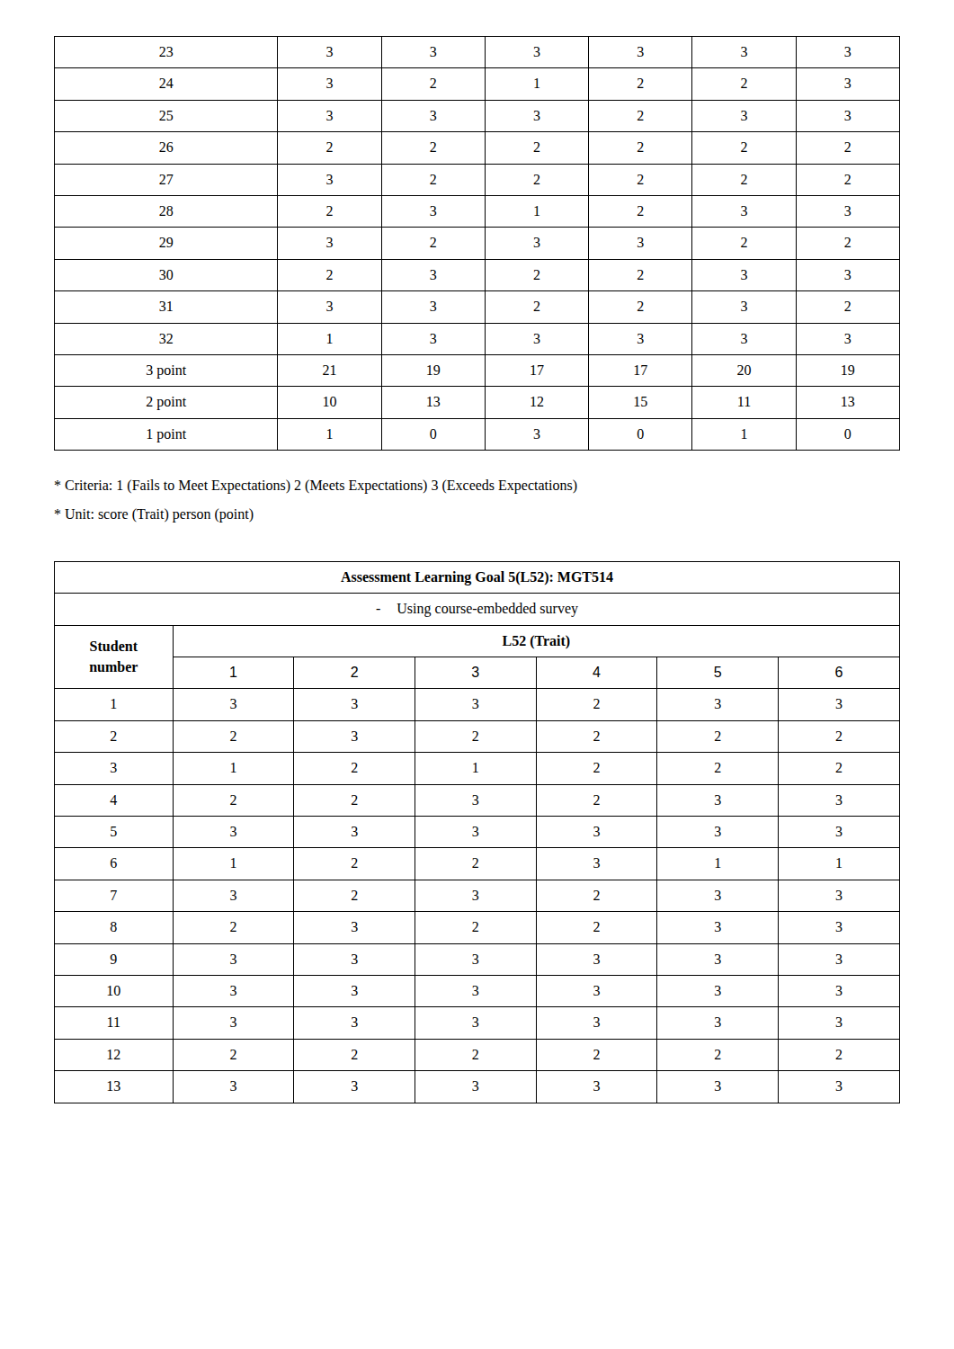| 23 | 3 | 3 | 3 | 3 | 3 | 3 |
| 24 | 3 | 2 | 1 | 2 | 2 | 3 |
| 25 | 3 | 3 | 3 | 2 | 3 | 3 |
| 26 | 2 | 2 | 2 | 2 | 2 | 2 |
| 27 | 3 | 2 | 2 | 2 | 2 | 2 |
| 28 | 2 | 3 | 1 | 2 | 3 | 3 |
| 29 | 3 | 2 | 3 | 3 | 2 | 2 |
| 30 | 2 | 3 | 2 | 2 | 3 | 3 |
| 31 | 3 | 3 | 2 | 2 | 3 | 2 |
| 32 | 1 | 3 | 3 | 3 | 3 | 3 |
| 3 point | 21 | 19 | 17 | 17 | 20 | 19 |
| 2 point | 10 | 13 | 12 | 15 | 11 | 13 |
| 1 point | 1 | 0 | 3 | 0 | 1 | 0 |
* Criteria: 1 (Fails to Meet Expectations) 2 (Meets Expectations) 3 (Exceeds Expectations)
* Unit: score (Trait) person (point)
| Assessment Learning Goal 5(L52): MGT514 |
| - Using course-embedded survey |
| Student number | L52 (Trait) |
| 1 | 2 | 3 | 4 | 5 | 6 |
| 1 | 3 | 3 | 3 | 2 | 3 | 3 |
| 2 | 2 | 3 | 2 | 2 | 2 | 2 |
| 3 | 1 | 2 | 1 | 2 | 2 | 2 |
| 4 | 2 | 2 | 3 | 2 | 3 | 3 |
| 5 | 3 | 3 | 3 | 3 | 3 | 3 |
| 6 | 1 | 2 | 2 | 3 | 1 | 1 |
| 7 | 3 | 2 | 3 | 2 | 3 | 3 |
| 8 | 2 | 3 | 2 | 2 | 3 | 3 |
| 9 | 3 | 3 | 3 | 3 | 3 | 3 |
| 10 | 3 | 3 | 3 | 3 | 3 | 3 |
| 11 | 3 | 3 | 3 | 3 | 3 | 3 |
| 12 | 2 | 2 | 2 | 2 | 2 | 2 |
| 13 | 3 | 3 | 3 | 3 | 3 | 3 |